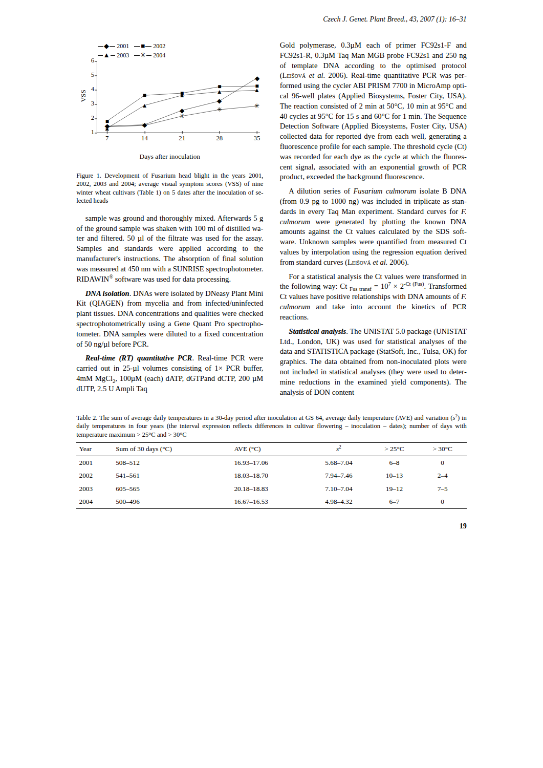Czech J. Genet. Plant Breed., 43, 2007 (1): 16–31
VSS
| ◆ 2001 | ■ 2002 |
| ▲ 2003 | ✳ 2004 |
6
5
4
3
2
1
7
14
21
28
35
◆
◆
◆
◆
◆
■
■
■
■
■
▲
▲
▲
▲
▲
✳
✳
✳
✳
✳
Days after inoculation
Figure 1. Development of Fusarium head blight in the years 2001, 2002, 2003 and 2004; average visual symptom scores (VSS) of nine winter wheat cultivars (Table 1) on 5 dates after the inoculation of selected heads
sample was ground and thoroughly mixed. Afterwards 5 g of the ground sample was shaken with 100 ml of distilled water and filtered. 50 µl of the filtrate was used for the assay. Samples and standards were applied according to the manufacturer's instructions. The absorption of final solution was measured at 450 nm with a SUNRISE spectrophotometer. RIDAWIN® software was used for data processing.
DNA isolation. DNAs were isolated by DNeasy Plant Mini Kit (QIAGEN) from mycelia and from infected/uninfected plant tissues. DNA concentrations and qualities were checked spectrophotometrically using a Gene Quant Pro spectrophotometer. DNA samples were diluted to a fixed concentration of 50 ng/µl before PCR.
Real-time (RT) quantitative PCR. Real-time PCR were carried out in 25-µl volumes consisting of 1× PCR buffer, 4mM MgCl2, 100µM (each) dATP, dGTPand dCTP, 200 µM dUTP, 2.5 U Ampli Taq
Gold polymerase, 0.3µM each of primer FC92s1-F and FC92s1-R, 0.3µM Taq Man MGB probe FC92s1 and 250 ng of template DNA according to the optimised protocol (Leišová et al. 2006). Real-time quantitative PCR was performed using the cycler ABI PRISM 7700 in MicroAmp optical 96-well plates (Applied Biosystems, Foster City, USA). The reaction consisted of 2 min at 50°C, 10 min at 95°C and 40 cycles at 95°C for 15 s and 60°C for 1 min. The Sequence Detection Software (Applied Biosystems, Foster City, USA) collected data for reported dye from each well, generating a fluorescence profile for each sample. The threshold cycle (Ct) was recorded for each dye as the cycle at which the fluorescent signal, associated with an exponential growth of PCR product, exceeded the background fluorescence.
A dilution series of Fusarium culmorum isolate B DNA (from 0.9 pg to 1000 ng) was included in triplicate as standards in every Taq Man experiment. Standard curves for F. culmorum were generated by plotting the known DNA amounts against the Ct values calculated by the SDS software. Unknown samples were quantified from measured Ct values by interpolation using the regression equation derived from standard curves (Leišová et al. 2006).
For a statistical analysis the Ct values were transformed in the following way: Ct Fus transf = 107 × 2-Ct (Fus). Transformed Ct values have positive relationships with DNA amounts of F. culmorum and take into account the kinetics of PCR reactions.
Statistical analysis. The UNISTAT 5.0 package (UNISTAT Ltd., London, UK) was used for statistical analyses of the data and STATISTICA package (StatSoft, Inc., Tulsa, OK) for graphics. The data obtained from non-inoculated plots were not included in statistical analyses (they were used to determine reductions in the examined yield components). The analysis of DON content
Table 2. The sum of average daily temperatures in a 30-day period after inoculation at GS 64, average daily temperature (AVE) and variation (s2) in daily temperatures in four years (the interval expression reflects differences in cultivar flowering – inoculation – dates); number of days with temperature maximum > 25°C and > 30°C
| Year | Sum of 30 days (°C) | AVE (°C) | s 2 | > 25°C | > 30°C |
| --- | --- | --- | --- | --- | --- |
| 2001 | 508–512 | 16.93–17.06 | 5.68–7.04 | 6–8 | 0 |
| 2002 | 541–561 | 18.03–18.70 | 7.94–7.46 | 10–13 | 2–4 |
| 2003 | 605–565 | 20.18–18.83 | 7.10–7.04 | 19–12 | 7–5 |
| 2004 | 500–496 | 16.67–16.53 | 4.98–4.32 | 6–7 | 0 |
19